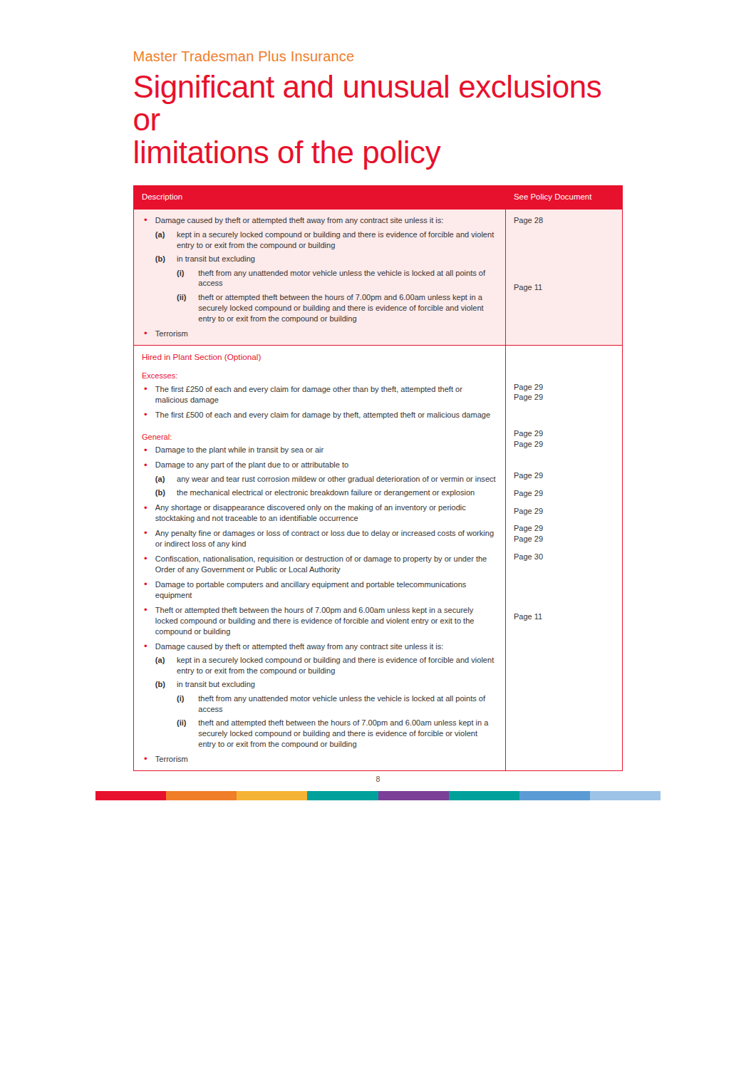Master Tradesman Plus Insurance
Significant and unusual exclusions or
limitations of the policy
| Description | See Policy Document |
| --- | --- |
| Damage caused by theft or attempted theft away from any contract site unless it is: kept in a securely locked compound or building and there is evidence of forcible and violent entry to or exit from the compound or building in transit but excluding theft from any unattended motor vehicle unless the vehicle is locked at all points of access theft or attempted theft between the hours of 7.00pm and 6.00am unless kept in a securely locked compound or building and there is evidence of forcible and violent entry to or exit from the compound or building Terrorism | Page 28 Page 11 |
| Hired in Plant Section (Optional) Excesses: The first £250 of each and every claim for damage other than by theft, attempted theft or malicious damage The first £500 of each and every claim for damage by theft, attempted theft or malicious damage General: Damage to the plant while in transit by sea or air Damage to any part of the plant due to or attributable to any wear and tear rust corrosion mildew or other gradual deterioration of or vermin or insect the mechanical electrical or electronic breakdown failure or derangement or explosion Any shortage or disappearance discovered only on the making of an inventory or periodic stocktaking and not traceable to an identifiable occurrence Any penalty fine or damages or loss of contract or loss due to delay or increased costs of working or indirect loss of any kind Confiscation, nationalisation, requisition or destruction of or damage to property by or under the Order of any Government or Public or Local Authority Damage to portable computers and ancillary equipment and portable telecommunications equipment Theft or attempted theft between the hours of 7.00pm and 6.00am unless kept in a securely locked compound or building and there is evidence of forcible and violent entry or exit to the compound or building Damage caused by theft or attempted theft away from any contract site unless it is: kept in a securely locked compound or building and there is evidence of forcible and violent entry to or exit from the compound or building in transit but excluding theft from any unattended motor vehicle unless the vehicle is locked at all points of access theft and attempted theft between the hours of 7.00pm and 6.00am unless kept in a securely locked compound or building and there is evidence of forcible or violent entry to or exit from the compound or building Terrorism | Page 29 Page 29 Page 29 Page 29 Page 29 Page 29 Page 29 Page 29 Page 29 Page 30 Page 11 |
8